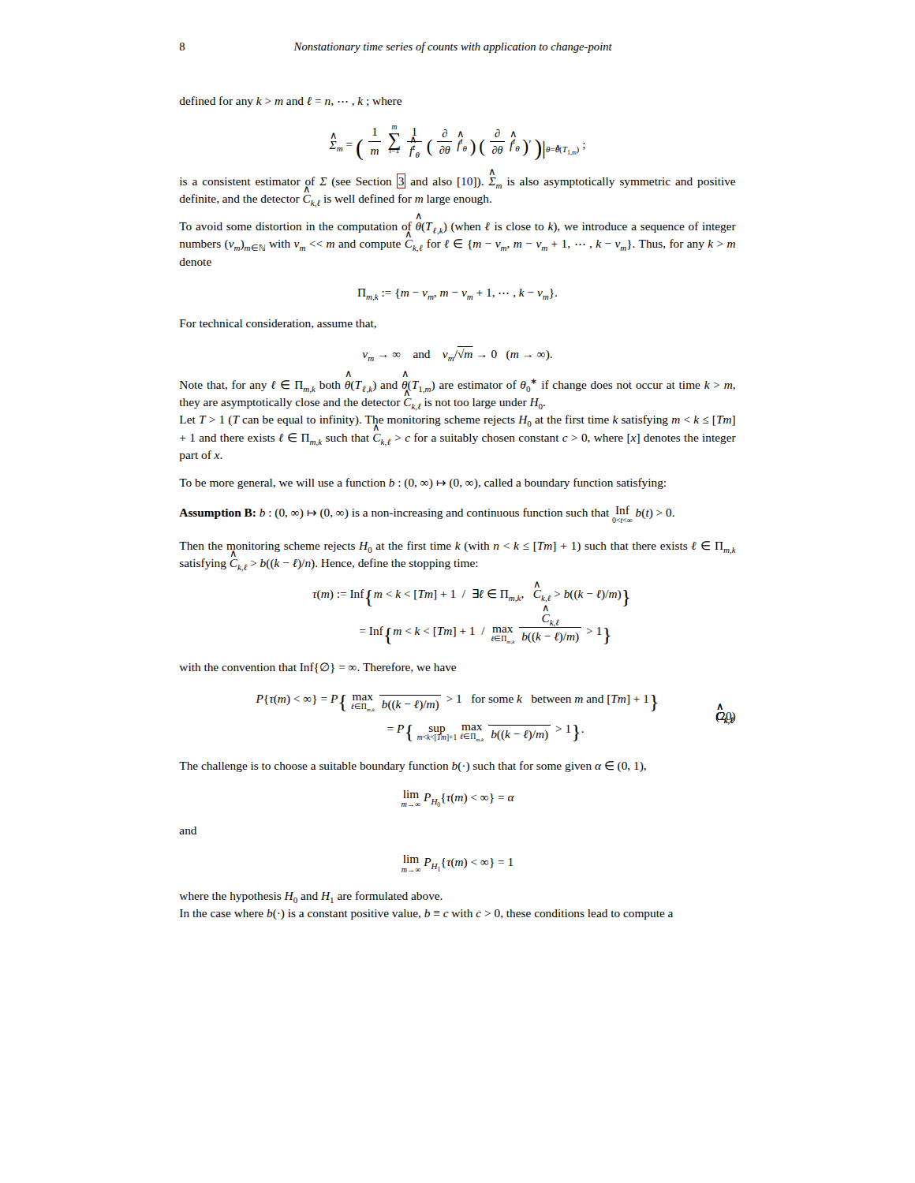8 Nonstationary time series of counts with application to change-point
defined for any k > m and ℓ = n, ⋯ , k ; where
∧Σm = ( 1 m m∑t=1 1∧ftθ ( ∂∂θ ∧ftθ ) ( ∂∂θ ∧ftθ )′ )|θ=∧θ(T1,m) ;
is a consistent estimator of Σ (see Section 3 and also [10]). ∧Σm is also asymptotically symmetric and positive definite, and the detector ∧Ck,ℓ is well defined for m large enough.
To avoid some distortion in the computation of ∧θ(Tℓ,k) (when ℓ is close to k), we introduce a sequence of integer numbers (vm)m∈ℕ with vm << m and compute ∧Ck,ℓ for ℓ ∈ {m − vm, m − vm + 1, ⋯ , k − vm}. Thus, for any k > m denote
Πm,k := {m − vm, m − vm + 1, ⋯ , k − vm}.
For technical consideration, assume that,
vm → ∞ and vm/√m → 0 (m → ∞).
Note that, for any ℓ ∈ Πm,k both ∧θ(Tℓ,k) and ∧θ(T1,m) are estimator of θ0∗ if change does not occur at time k > m, they are asymptotically close and the detector ∧Ck,ℓ is not too large under H0.
Let T > 1 (T can be equal to infinity). The monitoring scheme rejects H0 at the first time k satisfying m < k ≤ [Tm] + 1 and there exists ℓ ∈ Πm,k such that ∧Ck,ℓ > c for a suitably chosen constant c > 0, where [x] denotes the integer part of x.
To be more general, we will use a function b : (0, ∞) ↦ (0, ∞), called a boundary function satisfying:
Assumption B: b : (0, ∞) ↦ (0, ∞) is a non-increasing and continuous function such that Inf 0<t<∞ b(t) > 0.
Then the monitoring scheme rejects H0 at the first time k (with n < k ≤ [Tm] + 1) such that there exists ℓ ∈ Πm,k satisfying ∧Ck,ℓ > b((k − ℓ)/n). Hence, define the stopping time:
τ(m) := Inf{m < k < [Tm] + 1 / ∃ℓ ∈ Πm,k, ∧Ck,ℓ > b((k − ℓ)/m)} = Inf{m < k < [Tm] + 1 / max ℓ∈Πm,k ∧Ck,ℓ b((k − ℓ)/m) > 1}
with the convention that Inf{∅} = ∞. Therefore, we have
P{τ(m) < ∞} = P{ max ℓ∈Πm,k ∧Ck,ℓ b((k − ℓ)/m) > 1 for some k between m and [Tm] + 1} = P{ sup m<k<[Tm]+1 max ℓ∈Πm,k ∧Ck,ℓ b((k − ℓ)/m) > 1}.
(20)
The challenge is to choose a suitable boundary function b(·) such that for some given α ∈ (0, 1),
lim m→∞ PH0{τ(m) < ∞} = α
and
lim m→∞ PH1{τ(m) < ∞} = 1
where the hypothesis H0 and H1 are formulated above.
In the case where b(·) is a constant positive value, b ≡ c with c > 0, these conditions lead to compute a